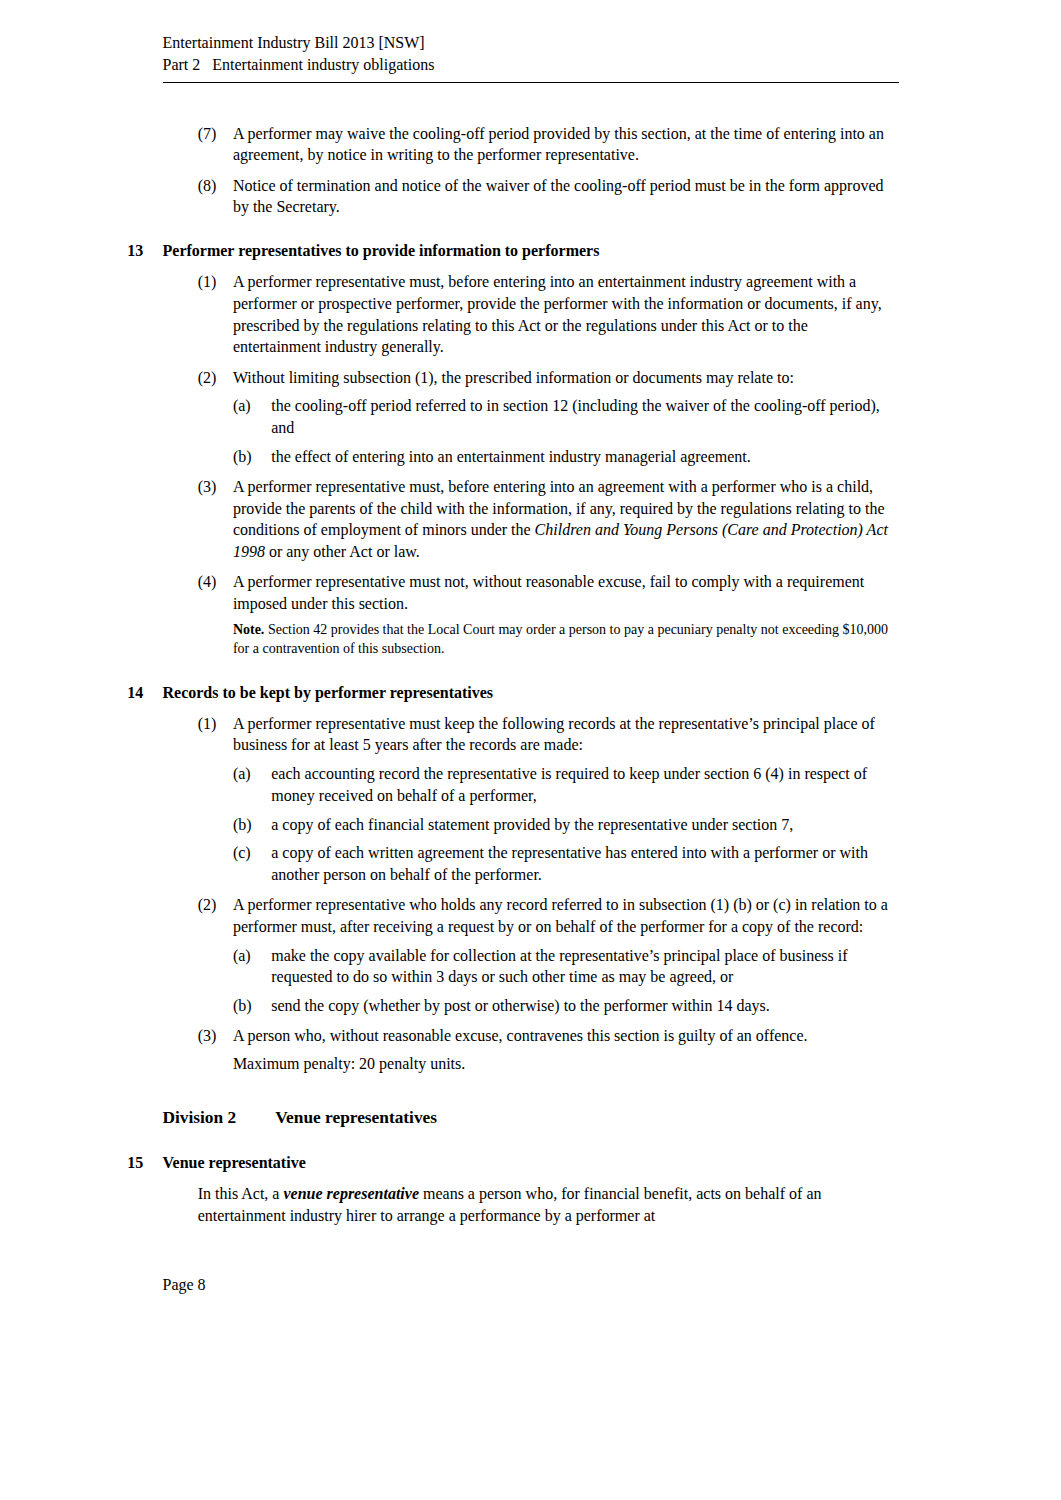Entertainment Industry Bill 2013 [NSW]
Part 2 Entertainment industry obligations
(7) A performer may waive the cooling-off period provided by this section, at the time of entering into an agreement, by notice in writing to the performer representative.
(8) Notice of termination and notice of the waiver of the cooling-off period must be in the form approved by the Secretary.
13 Performer representatives to provide information to performers
(1) A performer representative must, before entering into an entertainment industry agreement with a performer or prospective performer, provide the performer with the information or documents, if any, prescribed by the regulations relating to this Act or the regulations under this Act or to the entertainment industry generally.
(2) Without limiting subsection (1), the prescribed information or documents may relate to:
(a) the cooling-off period referred to in section 12 (including the waiver of the cooling-off period), and
(b) the effect of entering into an entertainment industry managerial agreement.
(3) A performer representative must, before entering into an agreement with a performer who is a child, provide the parents of the child with the information, if any, required by the regulations relating to the conditions of employment of minors under the Children and Young Persons (Care and Protection) Act 1998 or any other Act or law.
(4) A performer representative must not, without reasonable excuse, fail to comply with a requirement imposed under this section.
Note. Section 42 provides that the Local Court may order a person to pay a pecuniary penalty not exceeding $10,000 for a contravention of this subsection.
14 Records to be kept by performer representatives
(1) A performer representative must keep the following records at the representative’s principal place of business for at least 5 years after the records are made:
(a) each accounting record the representative is required to keep under section 6 (4) in respect of money received on behalf of a performer,
(b) a copy of each financial statement provided by the representative under section 7,
(c) a copy of each written agreement the representative has entered into with a performer or with another person on behalf of the performer.
(2) A performer representative who holds any record referred to in subsection (1) (b) or (c) in relation to a performer must, after receiving a request by or on behalf of the performer for a copy of the record:
(a) make the copy available for collection at the representative’s principal place of business if requested to do so within 3 days or such other time as may be agreed, or
(b) send the copy (whether by post or otherwise) to the performer within 14 days.
(3) A person who, without reasonable excuse, contravenes this section is guilty of an offence.
Maximum penalty: 20 penalty units.
Division 2 Venue representatives
15 Venue representative
In this Act, a venue representative means a person who, for financial benefit, acts on behalf of an entertainment industry hirer to arrange a performance by a performer at
Page 8